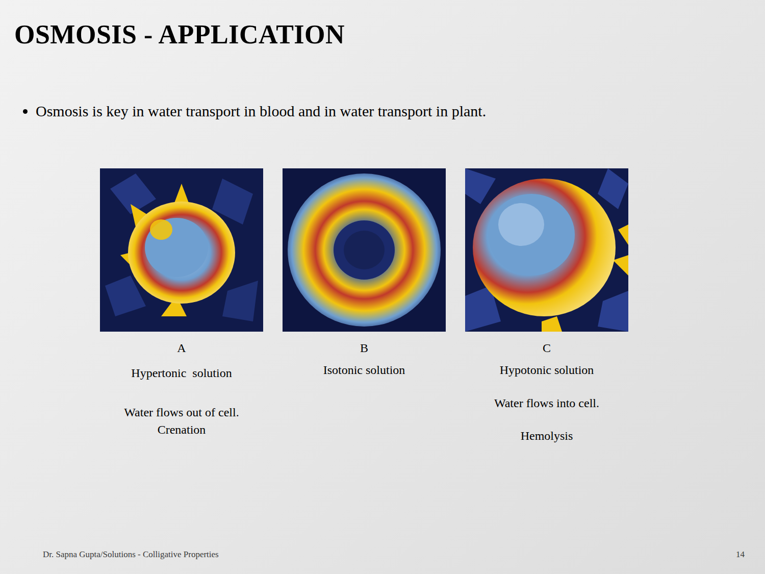OSMOSIS - APPLICATION
Osmosis is key in water transport in blood and in water transport in plant.
A Hypertonic solution Water flows out of cell.
Crenation
B Isotonic solution
C Hypotonic solution Water flows into cell. Hemolysis
Dr. Sapna Gupta/Solutions - Colligative Properties
14